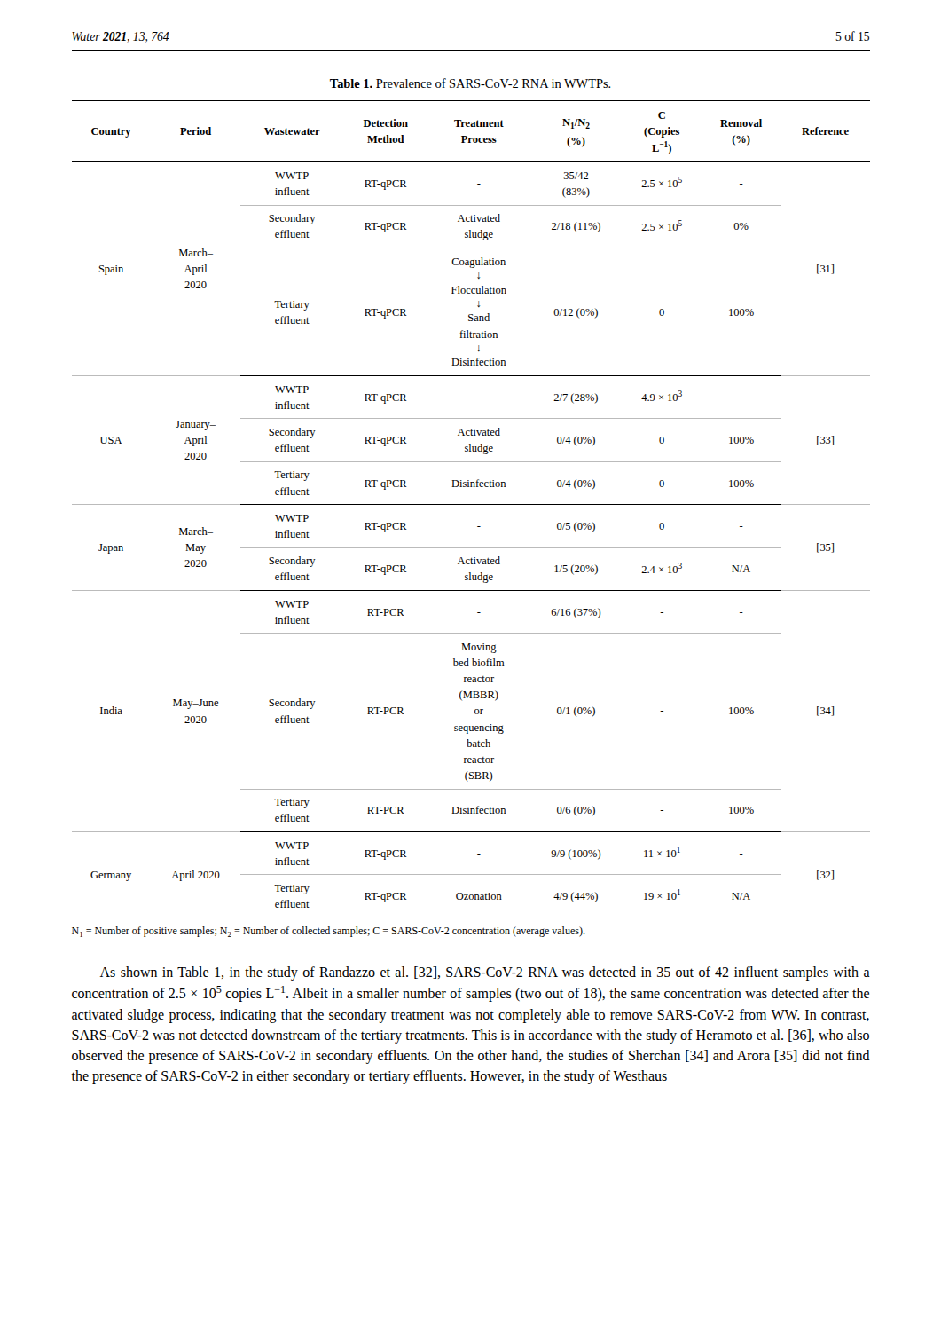Water 2021, 13, 764 5 of 15
Table 1. Prevalence of SARS-CoV-2 RNA in WWTPs.
| Country | Period | Wastewater | Detection Method | Treatment Process | N 1 /N 2 (%) | C (Copies L −1 ) | Removal (%) | Reference |
| --- | --- | --- | --- | --- | --- | --- | --- | --- |
| Spain | March– April 2020 | WWTP influent | RT-qPCR | - | 35/42 (83%) | 2.5 × 10 5 | - | [ 31 ] |
| Secondary effluent | RT-qPCR | Activated sludge | 2/18 (11%) | 2.5 × 10 5 | 0% |
| Tertiary effluent | RT-qPCR | Coagulation ↓ Flocculation ↓ Sand filtration ↓ Disinfection | 0/12 (0%) | 0 | 100% |
| USA | January– April 2020 | WWTP influent | RT-qPCR | - | 2/7 (28%) | 4.9 × 10 3 | - | [ 33 ] |
| Secondary effluent | RT-qPCR | Activated sludge | 0/4 (0%) | 0 | 100% |
| Tertiary effluent | RT-qPCR | Disinfection | 0/4 (0%) | 0 | 100% |
| Japan | March– May 2020 | WWTP influent | RT-qPCR | - | 0/5 (0%) | 0 | - | [ 35 ] |
| Secondary effluent | RT-qPCR | Activated sludge | 1/5 (20%) | 2.4 × 10 3 | N/A |
| India | May–June 2020 | WWTP influent | RT-PCR | - | 6/16 (37%) | - | - | [ 34 ] |
| Secondary effluent | RT-PCR | Moving bed biofilm reactor (MBBR) or sequencing batch reactor (SBR) | 0/1 (0%) | - | 100% |
| Tertiary effluent | RT-PCR | Disinfection | 0/6 (0%) | - | 100% |
| Germany | April 2020 | WWTP influent | RT-qPCR | - | 9/9 (100%) | 11 × 10 1 | - | [ 32 ] |
| Tertiary effluent | RT-qPCR | Ozonation | 4/9 (44%) | 19 × 10 1 | N/A |
N1 = Number of positive samples; N2 = Number of collected samples; C = SARS-CoV-2 concentration (average values).
As shown in Table 1, in the study of Randazzo et al. [32], SARS-CoV-2 RNA was detected in 35 out of 42 influent samples with a concentration of 2.5 × 105 copies L−1. Albeit in a smaller number of samples (two out of 18), the same concentration was detected after the activated sludge process, indicating that the secondary treatment was not completely able to remove SARS-CoV-2 from WW. In contrast, SARS-CoV-2 was not detected downstream of the tertiary treatments. This is in accordance with the study of Heramoto et al. [36], who also observed the presence of SARS-CoV-2 in secondary effluents. On the other hand, the studies of Sherchan [34] and Arora [35] did not find the presence of SARS-CoV-2 in either secondary or tertiary effluents. However, in the study of Westhaus